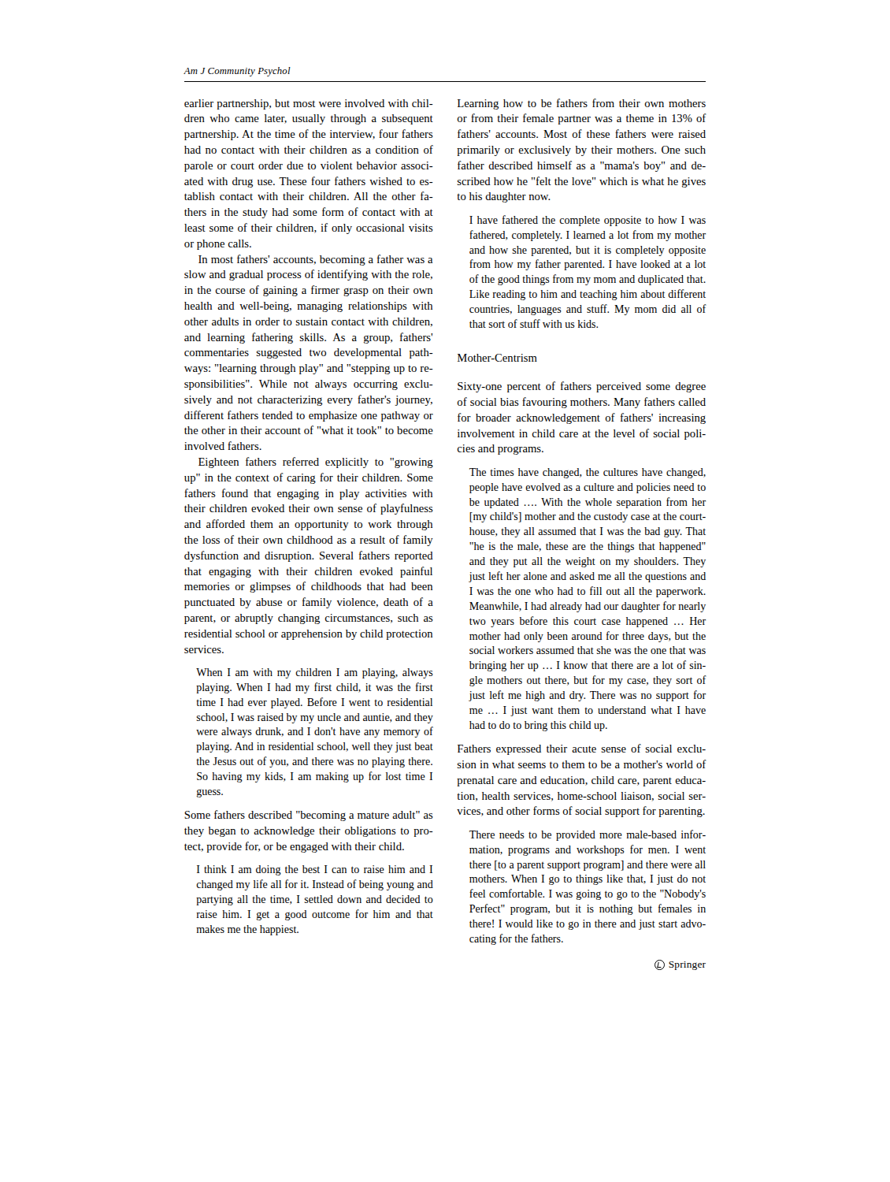Am J Community Psychol
earlier partnership, but most were involved with children who came later, usually through a subsequent partnership. At the time of the interview, four fathers had no contact with their children as a condition of parole or court order due to violent behavior associated with drug use. These four fathers wished to establish contact with their children. All the other fathers in the study had some form of contact with at least some of their children, if only occasional visits or phone calls.
In most fathers' accounts, becoming a father was a slow and gradual process of identifying with the role, in the course of gaining a firmer grasp on their own health and well-being, managing relationships with other adults in order to sustain contact with children, and learning fathering skills. As a group, fathers' commentaries suggested two developmental pathways: "learning through play" and "stepping up to responsibilities". While not always occurring exclusively and not characterizing every father's journey, different fathers tended to emphasize one pathway or the other in their account of "what it took" to become involved fathers.
Eighteen fathers referred explicitly to "growing up" in the context of caring for their children. Some fathers found that engaging in play activities with their children evoked their own sense of playfulness and afforded them an opportunity to work through the loss of their own childhood as a result of family dysfunction and disruption. Several fathers reported that engaging with their children evoked painful memories or glimpses of childhoods that had been punctuated by abuse or family violence, death of a parent, or abruptly changing circumstances, such as residential school or apprehension by child protection services.
When I am with my children I am playing, always playing. When I had my first child, it was the first time I had ever played. Before I went to residential school, I was raised by my uncle and auntie, and they were always drunk, and I don't have any memory of playing. And in residential school, well they just beat the Jesus out of you, and there was no playing there. So having my kids, I am making up for lost time I guess.
Some fathers described "becoming a mature adult" as they began to acknowledge their obligations to protect, provide for, or be engaged with their child.
I think I am doing the best I can to raise him and I changed my life all for it. Instead of being young and partying all the time, I settled down and decided to raise him. I get a good outcome for him and that makes me the happiest.
Learning how to be fathers from their own mothers or from their female partner was a theme in 13% of fathers' accounts. Most of these fathers were raised primarily or exclusively by their mothers. One such father described himself as a "mama's boy" and described how he "felt the love" which is what he gives to his daughter now.
I have fathered the complete opposite to how I was fathered, completely. I learned a lot from my mother and how she parented, but it is completely opposite from how my father parented. I have looked at a lot of the good things from my mom and duplicated that. Like reading to him and teaching him about different countries, languages and stuff. My mom did all of that sort of stuff with us kids.
Mother-Centrism
Sixty-one percent of fathers perceived some degree of social bias favouring mothers. Many fathers called for broader acknowledgement of fathers' increasing involvement in child care at the level of social policies and programs.
The times have changed, the cultures have changed, people have evolved as a culture and policies need to be updated …. With the whole separation from her [my child's] mother and the custody case at the courthouse, they all assumed that I was the bad guy. That "he is the male, these are the things that happened" and they put all the weight on my shoulders. They just left her alone and asked me all the questions and I was the one who had to fill out all the paperwork. Meanwhile, I had already had our daughter for nearly two years before this court case happened … Her mother had only been around for three days, but the social workers assumed that she was the one that was bringing her up … I know that there are a lot of single mothers out there, but for my case, they sort of just left me high and dry. There was no support for me … I just want them to understand what I have had to do to bring this child up.
Fathers expressed their acute sense of social exclusion in what seems to them to be a mother's world of prenatal care and education, child care, parent education, health services, home-school liaison, social services, and other forms of social support for parenting.
There needs to be provided more male-based information, programs and workshops for men. I went there [to a parent support program] and there were all mothers. When I go to things like that, I just do not feel comfortable. I was going to go to the "Nobody's Perfect" program, but it is nothing but females in there! I would like to go in there and just start advocating for the fathers.
Springer